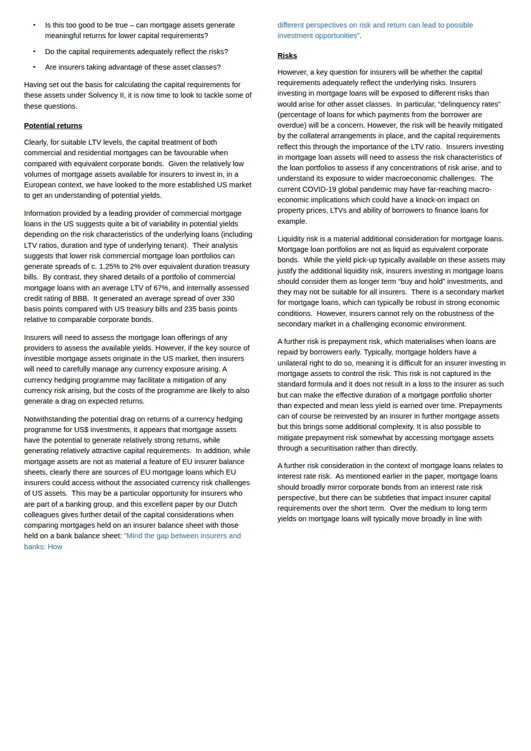Is this too good to be true – can mortgage assets generate meaningful returns for lower capital requirements?
Do the capital requirements adequately reflect the risks?
Are insurers taking advantage of these asset classes?
Having set out the basis for calculating the capital requirements for these assets under Solvency II, it is now time to look to tackle some of these questions.
Potential returns
Clearly, for suitable LTV levels, the capital treatment of both commercial and residential mortgages can be favourable when compared with equivalent corporate bonds. Given the relatively low volumes of mortgage assets available for insurers to invest in, in a European context, we have looked to the more established US market to get an understanding of potential yields.
Information provided by a leading provider of commercial mortgage loans in the US suggests quite a bit of variability in potential yields depending on the risk characteristics of the underlying loans (including LTV ratios, duration and type of underlying tenant). Their analysis suggests that lower risk commercial mortgage loan portfolios can generate spreads of c. 1.25% to 2% over equivalent duration treasury bills. By contrast, they shared details of a portfolio of commercial mortgage loans with an average LTV of 67%, and internally assessed credit rating of BBB. It generated an average spread of over 330 basis points compared with US treasury bills and 235 basis points relative to comparable corporate bonds.
Insurers will need to assess the mortgage loan offerings of any providers to assess the available yields. However, if the key source of investible mortgage assets originate in the US market, then insurers will need to carefully manage any currency exposure arising. A currency hedging programme may facilitate a mitigation of any currency risk arising, but the costs of the programme are likely to also generate a drag on expected returns.
Notwithstanding the potential drag on returns of a currency hedging programme for US$ investments, it appears that mortgage assets have the potential to generate relatively strong returns, while generating relatively attractive capital requirements. In addition, while mortgage assets are not as material a feature of EU insurer balance sheets, clearly there are sources of EU mortgage loans which EU insurers could access without the associated currency risk challenges of US assets. This may be a particular opportunity for insurers who are part of a banking group, and this excellent paper by our Dutch colleagues gives further detail of the capital considerations when comparing mortgages held on an insurer balance sheet with those held on a bank balance sheet: ”Mind the gap between insurers and banks: How
different perspectives on risk and return can lead to possible investment opportunities”.
Risks
However, a key question for insurers will be whether the capital requirements adequately reflect the underlying risks. Insurers investing in mortgage loans will be exposed to different risks than would arise for other asset classes. In particular, “delinquency rates” (percentage of loans for which payments from the borrower are overdue) will be a concern. However, the risk will be heavily mitigated by the collateral arrangements in place, and the capital requirements reflect this through the importance of the LTV ratio. Insurers investing in mortgage loan assets will need to assess the risk characteristics of the loan portfolios to assess if any concentrations of risk arise, and to understand its exposure to wider macroeconomic challenges. The current COVID-19 global pandemic may have far-reaching macro-economic implications which could have a knock-on impact on property prices, LTVs and ability of borrowers to finance loans for example.
Liquidity risk is a material additional consideration for mortgage loans. Mortgage loan portfolios are not as liquid as equivalent corporate bonds. While the yield pick-up typically available on these assets may justify the additional liquidity risk, insurers investing in mortgage loans should consider them as longer term “buy and hold” investments, and they may not be suitable for all insurers. There is a secondary market for mortgage loans, which can typically be robust in strong economic conditions. However, insurers cannot rely on the robustness of the secondary market in a challenging economic environment.
A further risk is prepayment risk, which materialises when loans are repaid by borrowers early. Typically, mortgage holders have a unilateral right to do so, meaning it is difficult for an insurer investing in mortgage assets to control the risk. This risk is not captured in the standard formula and it does not result in a loss to the insurer as such but can make the effective duration of a mortgage portfolio shorter than expected and mean less yield is earned over time. Prepayments can of course be reinvested by an insurer in further mortgage assets but this brings some additional complexity. It is also possible to mitigate prepayment risk somewhat by accessing mortgage assets through a securitisation rather than directly.
A further risk consideration in the context of mortgage loans relates to interest rate risk. As mentioned earlier in the paper, mortgage loans should broadly mirror corporate bonds from an interest rate risk perspective, but there can be subtleties that impact insurer capital requirements over the short term. Over the medium to long term yields on mortgage loans will typically move broadly in line with